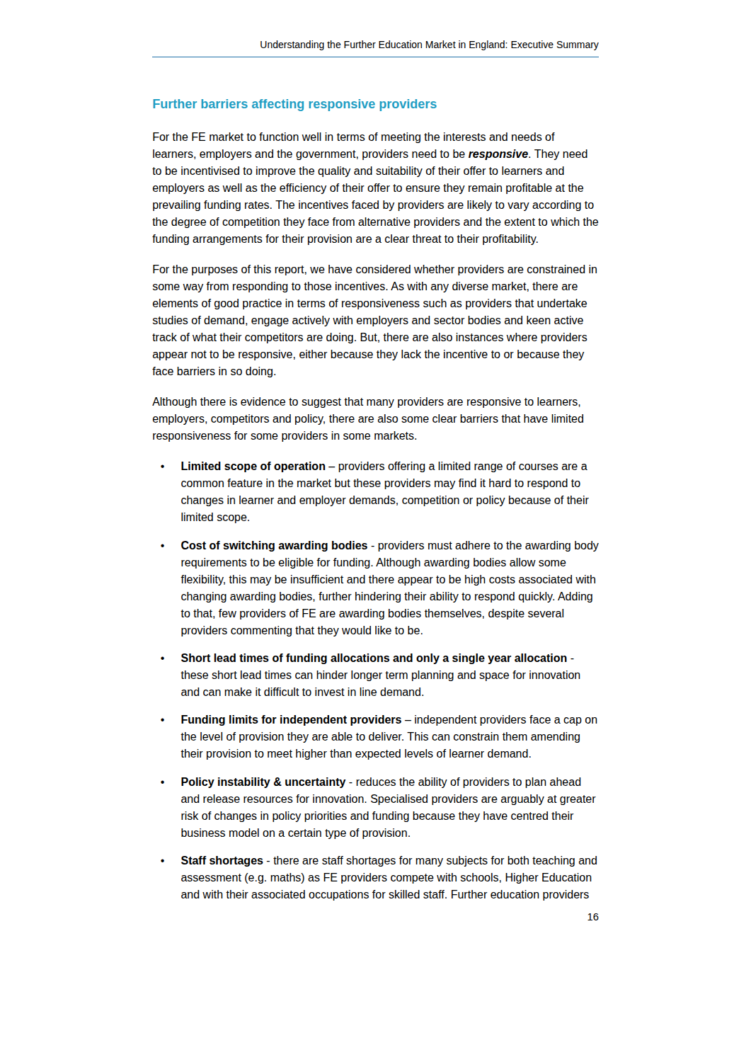Understanding the Further Education Market in England: Executive Summary
Further barriers affecting responsive providers
For the FE market to function well in terms of meeting the interests and needs of learners, employers and the government, providers need to be responsive. They need to be incentivised to improve the quality and suitability of their offer to learners and employers as well as the efficiency of their offer to ensure they remain profitable at the prevailing funding rates. The incentives faced by providers are likely to vary according to the degree of competition they face from alternative providers and the extent to which the funding arrangements for their provision are a clear threat to their profitability.
For the purposes of this report, we have considered whether providers are constrained in some way from responding to those incentives. As with any diverse market, there are elements of good practice in terms of responsiveness such as providers that undertake studies of demand, engage actively with employers and sector bodies and keen active track of what their competitors are doing. But, there are also instances where providers appear not to be responsive, either because they lack the incentive to or because they face barriers in so doing.
Although there is evidence to suggest that many providers are responsive to learners, employers, competitors and policy, there are also some clear barriers that have limited responsiveness for some providers in some markets.
Limited scope of operation – providers offering a limited range of courses are a common feature in the market but these providers may find it hard to respond to changes in learner and employer demands, competition or policy because of their limited scope.
Cost of switching awarding bodies - providers must adhere to the awarding body requirements to be eligible for funding. Although awarding bodies allow some flexibility, this may be insufficient and there appear to be high costs associated with changing awarding bodies, further hindering their ability to respond quickly. Adding to that, few providers of FE are awarding bodies themselves, despite several providers commenting that they would like to be.
Short lead times of funding allocations and only a single year allocation - these short lead times can hinder longer term planning and space for innovation and can make it difficult to invest in line demand.
Funding limits for independent providers – independent providers face a cap on the level of provision they are able to deliver. This can constrain them amending their provision to meet higher than expected levels of learner demand.
Policy instability & uncertainty - reduces the ability of providers to plan ahead and release resources for innovation. Specialised providers are arguably at greater risk of changes in policy priorities and funding because they have centred their business model on a certain type of provision.
Staff shortages - there are staff shortages for many subjects for both teaching and assessment (e.g. maths) as FE providers compete with schools, Higher Education and with their associated occupations for skilled staff. Further education providers
16